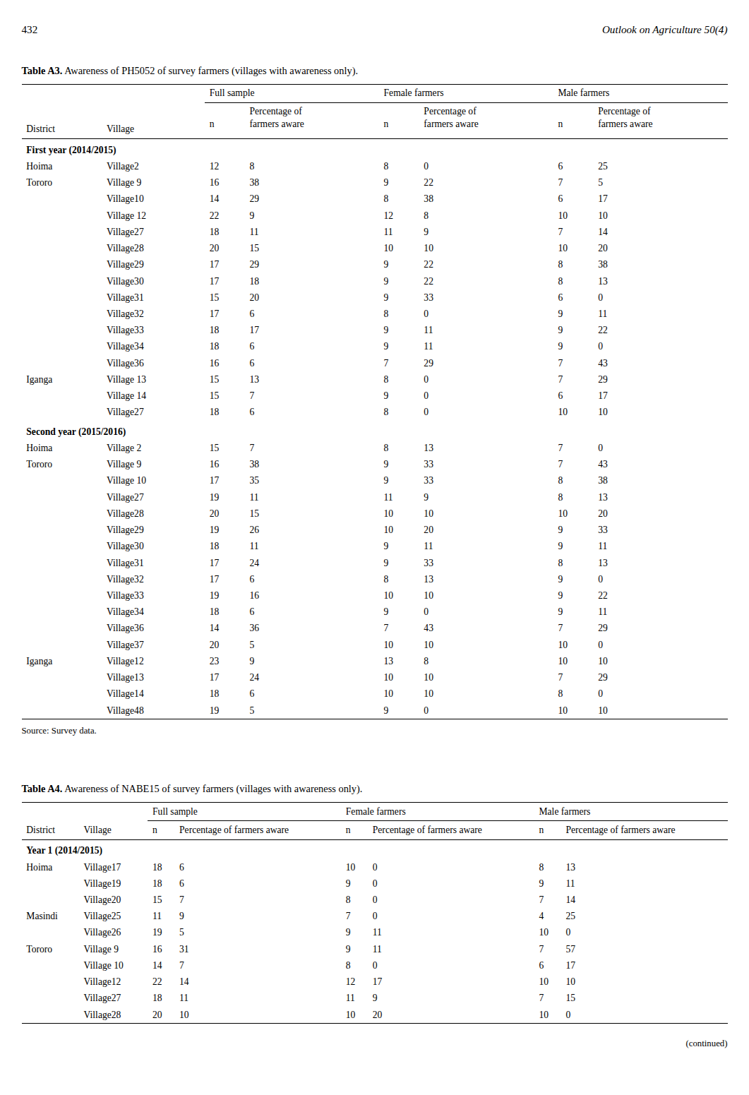432 Outlook on Agriculture 50(4)
Table A3. Awareness of PH5052 of survey farmers (villages with awareness only).
| District | Village | Full sample | Female farmers | Male farmers |
| --- | --- | --- | --- | --- |
| n | Percentage of farmers aware | n | Percentage of farmers aware | n | Percentage of farmers aware |
| First year (2014/2015) |
| Hoima | Village2 | 12 | 8 | 8 | 0 | 6 | 25 |
| Tororo | Village 9 | 16 | 38 | 9 | 22 | 7 | 5 |
| | Village10 | 14 | 29 | 8 | 38 | 6 | 17 |
| | Village 12 | 22 | 9 | 12 | 8 | 10 | 10 |
| | Village27 | 18 | 11 | 11 | 9 | 7 | 14 |
| | Village28 | 20 | 15 | 10 | 10 | 10 | 20 |
| | Village29 | 17 | 29 | 9 | 22 | 8 | 38 |
| | Village30 | 17 | 18 | 9 | 22 | 8 | 13 |
| | Village31 | 15 | 20 | 9 | 33 | 6 | 0 |
| | Village32 | 17 | 6 | 8 | 0 | 9 | 11 |
| | Village33 | 18 | 17 | 9 | 11 | 9 | 22 |
| | Village34 | 18 | 6 | 9 | 11 | 9 | 0 |
| | Village36 | 16 | 6 | 7 | 29 | 7 | 43 |
| Iganga | Village 13 | 15 | 13 | 8 | 0 | 7 | 29 |
| | Village 14 | 15 | 7 | 9 | 0 | 6 | 17 |
| | Village27 | 18 | 6 | 8 | 0 | 10 | 10 |
| Second year (2015/2016) |
| Hoima | Village 2 | 15 | 7 | 8 | 13 | 7 | 0 |
| Tororo | Village 9 | 16 | 38 | 9 | 33 | 7 | 43 |
| | Village 10 | 17 | 35 | 9 | 33 | 8 | 38 |
| | Village27 | 19 | 11 | 11 | 9 | 8 | 13 |
| | Village28 | 20 | 15 | 10 | 10 | 10 | 20 |
| | Village29 | 19 | 26 | 10 | 20 | 9 | 33 |
| | Village30 | 18 | 11 | 9 | 11 | 9 | 11 |
| | Village31 | 17 | 24 | 9 | 33 | 8 | 13 |
| | Village32 | 17 | 6 | 8 | 13 | 9 | 0 |
| | Village33 | 19 | 16 | 10 | 10 | 9 | 22 |
| | Village34 | 18 | 6 | 9 | 0 | 9 | 11 |
| | Village36 | 14 | 36 | 7 | 43 | 7 | 29 |
| | Village37 | 20 | 5 | 10 | 10 | 10 | 0 |
| Iganga | Village12 | 23 | 9 | 13 | 8 | 10 | 10 |
| | Village13 | 17 | 24 | 10 | 10 | 7 | 29 |
| | Village14 | 18 | 6 | 10 | 10 | 8 | 0 |
| | Village48 | 19 | 5 | 9 | 0 | 10 | 10 |
Source: Survey data.
Table A4. Awareness of NABE15 of survey farmers (villages with awareness only).
| District | Village | Full sample | Female farmers | Male farmers |
| --- | --- | --- | --- | --- |
| n | Percentage of farmers aware | n | Percentage of farmers aware | n | Percentage of farmers aware |
| Year 1 (2014/2015) |
| Hoima | Village17 | 18 | 6 | 10 | 0 | 8 | 13 |
| | Village19 | 18 | 6 | 9 | 0 | 9 | 11 |
| | Village20 | 15 | 7 | 8 | 0 | 7 | 14 |
| Masindi | Village25 | 11 | 9 | 7 | 0 | 4 | 25 |
| | Village26 | 19 | 5 | 9 | 11 | 10 | 0 |
| Tororo | Village 9 | 16 | 31 | 9 | 11 | 7 | 57 |
| | Village 10 | 14 | 7 | 8 | 0 | 6 | 17 |
| | Village12 | 22 | 14 | 12 | 17 | 10 | 10 |
| | Village27 | 18 | 11 | 11 | 9 | 7 | 15 |
| | Village28 | 20 | 10 | 10 | 20 | 10 | 0 |
(continued)